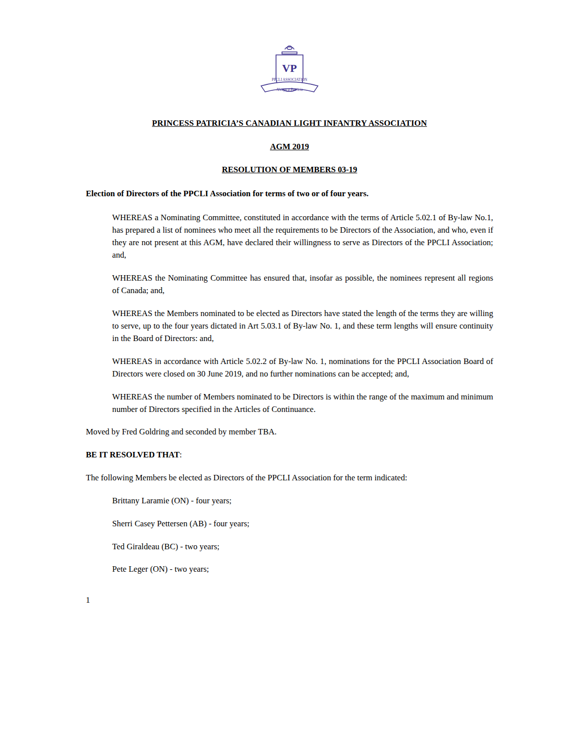PPCLI Association VP crest with Always a Patricia ribbon VP PPCLI ASSOCIATION Always a Patricia
PRINCESS PATRICIA’S CANADIAN LIGHT INFANTRY ASSOCIATION
AGM 2019
RESOLUTION OF MEMBERS 03-19
Election of Directors of the PPCLI Association for terms of two or of four years.
WHEREAS a Nominating Committee, constituted in accordance with the terms of Article 5.02.1 of By-law No.1, has prepared a list of nominees who meet all the requirements to be Directors of the Association, and who, even if they are not present at this AGM, have declared their willingness to serve as Directors of the PPCLI Association; and,
WHEREAS the Nominating Committee has ensured that, insofar as possible, the nominees represent all regions of Canada; and,
WHEREAS the Members nominated to be elected as Directors have stated the length of the terms they are willing to serve, up to the four years dictated in Art 5.03.1 of By-law No. 1, and these term lengths will ensure continuity in the Board of Directors: and,
WHEREAS in accordance with Article 5.02.2 of By-law No. 1, nominations for the PPCLI Association Board of Directors were closed on 30 June 2019, and no further nominations can be accepted; and,
WHEREAS the number of Members nominated to be Directors is within the range of the maximum and minimum number of Directors specified in the Articles of Continuance.
Moved by Fred Goldring and seconded by member TBA.
BE IT RESOLVED THAT:
The following Members be elected as Directors of the PPCLI Association for the term indicated:
Brittany Laramie (ON) - four years;
Sherri Casey Pettersen (AB) - four years;
Ted Giraldeau (BC) - two years;
Pete Leger (ON) - two years;
1